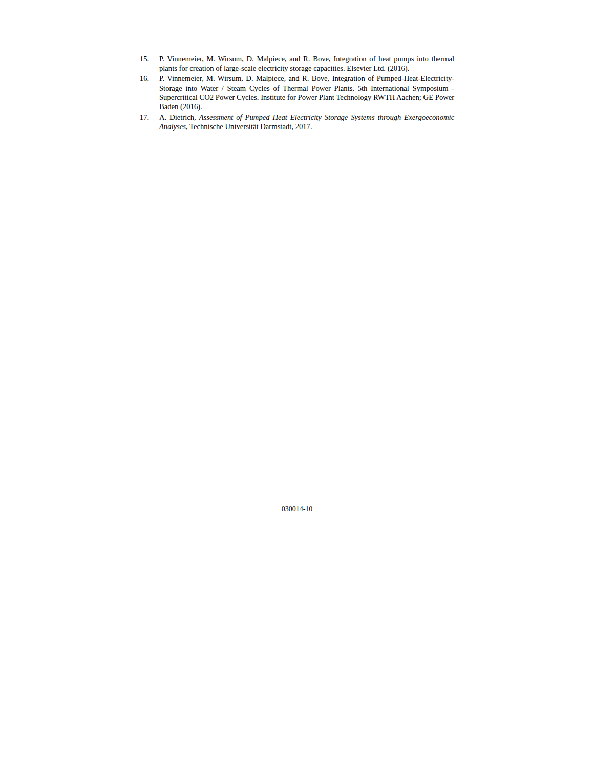15. P. Vinnemeier, M. Wirsum, D. Malpiece, and R. Bove, Integration of heat pumps into thermal plants for creation of large-scale electricity storage capacities. Elsevier Ltd. (2016).
16. P. Vinnemeier, M. Wirsum, D. Malpiece, and R. Bove, Integration of Pumped-Heat-Electricity-Storage into Water / Steam Cycles of Thermal Power Plants, 5th International Symposium - Supercritical CO2 Power Cycles. Institute for Power Plant Technology RWTH Aachen; GE Power Baden (2016).
17. A. Dietrich, Assessment of Pumped Heat Electricity Storage Systems through Exergoeconomic Analyses, Technische Universität Darmstadt, 2017.
030014-10